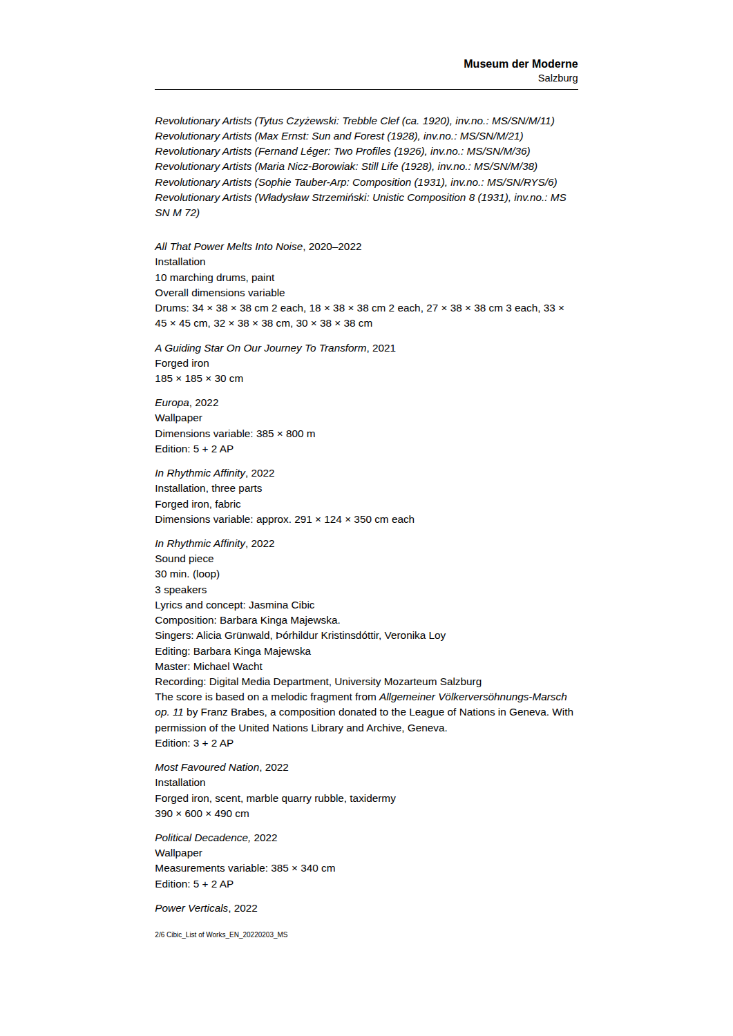Museum der Moderne
Salzburg
Revolutionary Artists (Tytus Czyżewski: Trebble Clef (ca. 1920), inv.no.: MS/SN/M/11)
Revolutionary Artists (Max Ernst: Sun and Forest (1928), inv.no.: MS/SN/M/21)
Revolutionary Artists (Fernand Léger: Two Profiles (1926), inv.no.: MS/SN/M/36)
Revolutionary Artists (Maria Nicz-Borowiak: Still Life (1928), inv.no.: MS/SN/M/38)
Revolutionary Artists (Sophie Tauber-Arp: Composition (1931), inv.no.: MS/SN/RYS/6)
Revolutionary Artists (Władysław Strzemiński: Unistic Composition 8 (1931), inv.no.: MS SN M 72)
All That Power Melts Into Noise, 2020–2022
Installation
10 marching drums, paint
Overall dimensions variable
Drums: 34 × 38 × 38 cm 2 each, 18 × 38 × 38 cm 2 each, 27 × 38 × 38 cm 3 each, 33 × 45 × 45 cm, 32 × 38 × 38 cm, 30 × 38 × 38 cm
A Guiding Star On Our Journey To Transform, 2021
Forged iron
185 × 185 × 30 cm
Europa, 2022
Wallpaper
Dimensions variable: 385 × 800 m
Edition: 5 + 2 AP
In Rhythmic Affinity, 2022
Installation, three parts
Forged iron, fabric
Dimensions variable: approx. 291 × 124 × 350 cm each
In Rhythmic Affinity, 2022
Sound piece
30 min. (loop)
3 speakers
Lyrics and concept: Jasmina Cibic
Composition: Barbara Kinga Majewska.
Singers: Alicia Grünwald, Þórhildur Kristinsdóttir, Veronika Loy
Editing: Barbara Kinga Majewska
Master: Michael Wacht
Recording: Digital Media Department, University Mozarteum Salzburg
The score is based on a melodic fragment from Allgemeiner Völkerversöhnungs-Marsch op. 11 by Franz Brabes, a composition donated to the League of Nations in Geneva. With permission of the United Nations Library and Archive, Geneva.
Edition: 3 + 2 AP
Most Favoured Nation, 2022
Installation
Forged iron, scent, marble quarry rubble, taxidermy
390 × 600 × 490 cm
Political Decadence, 2022
Wallpaper
Measurements variable: 385 × 340 cm
Edition: 5 + 2 AP
Power Verticals, 2022
2/6 Cibic_List of Works_EN_20220203_MS